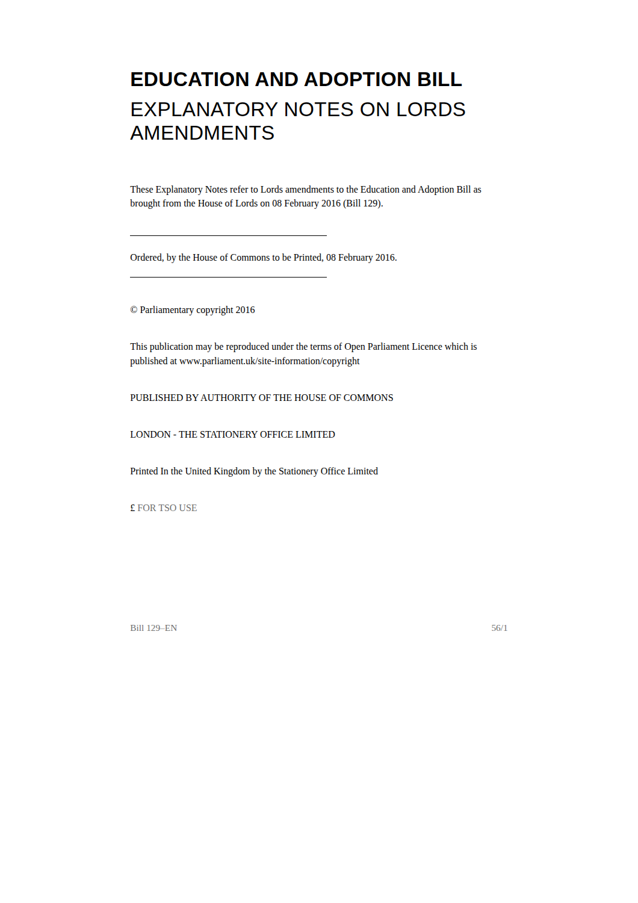EDUCATION AND ADOPTION BILL
EXPLANATORY NOTES ON LORDS AMENDMENTS
These Explanatory Notes refer to Lords amendments to the Education and Adoption Bill as brought from the House of Lords on 08 February 2016 (Bill 129).
Ordered, by the House of Commons to be Printed, 08 February 2016.
© Parliamentary copyright 2016
This publication may be reproduced under the terms of Open Parliament Licence which is published at www.parliament.uk/site-information/copyright
PUBLISHED BY AUTHORITY OF THE HOUSE OF COMMONS
LONDON - THE STATIONERY OFFICE LIMITED
Printed In the United Kingdom by the Stationery Office Limited
£ FOR TSO USE
Bill 129–EN 56/1